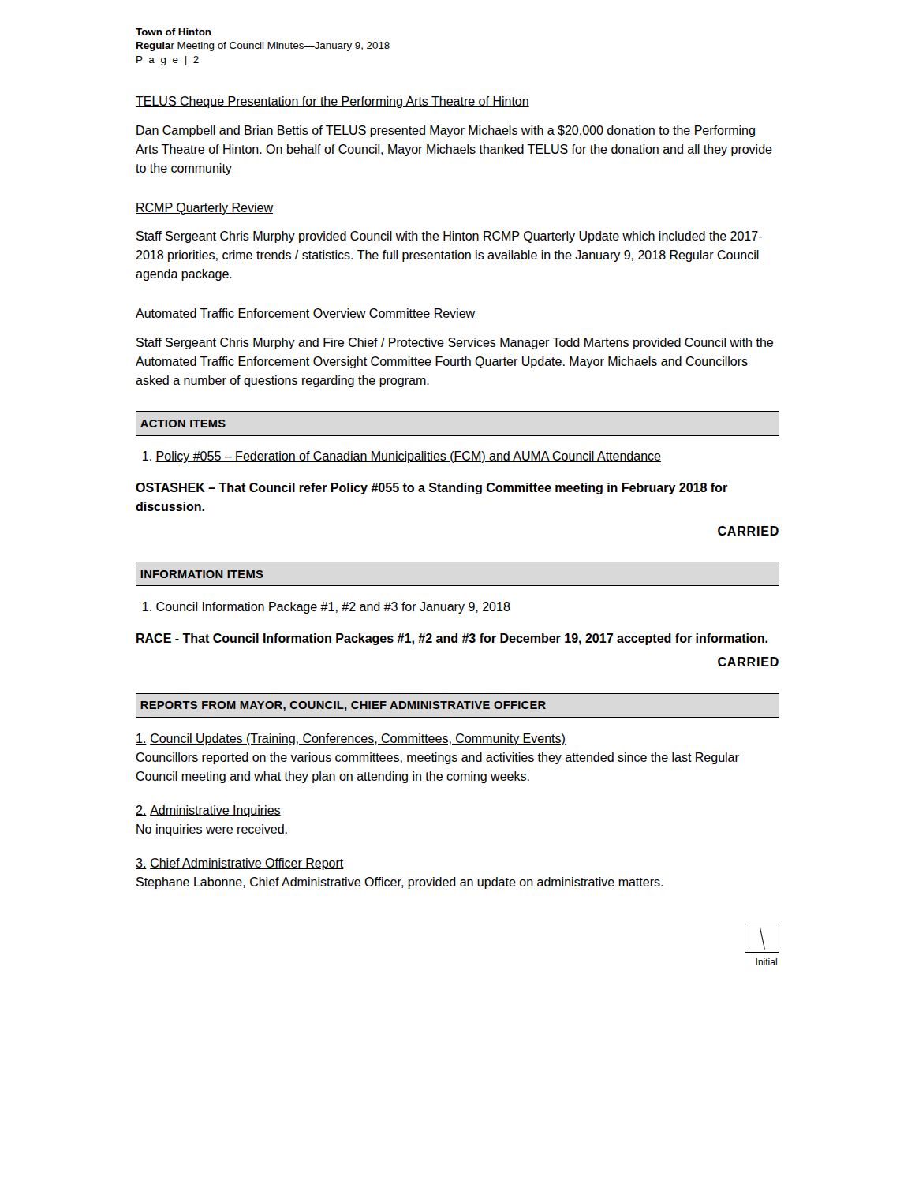Town of Hinton
Regular Meeting of Council Minutes—January 9, 2018
P a g e | 2
TELUS Cheque Presentation for the Performing Arts Theatre of Hinton
Dan Campbell and Brian Bettis of TELUS presented Mayor Michaels with a $20,000 donation to the Performing Arts Theatre of Hinton. On behalf of Council, Mayor Michaels thanked TELUS for the donation and all they provide to the community
RCMP Quarterly Review
Staff Sergeant Chris Murphy provided Council with the Hinton RCMP Quarterly Update which included the 2017-2018 priorities, crime trends / statistics. The full presentation is available in the January 9, 2018 Regular Council agenda package.
Automated Traffic Enforcement Overview Committee Review
Staff Sergeant Chris Murphy and Fire Chief / Protective Services Manager Todd Martens provided Council with the Automated Traffic Enforcement Oversight Committee Fourth Quarter Update. Mayor Michaels and Councillors asked a number of questions regarding the program.
ACTION ITEMS
Policy #055 – Federation of Canadian Municipalities (FCM) and AUMA Council Attendance
OSTASHEK – That Council refer Policy #055 to a Standing Committee meeting in February 2018 for discussion.
CARRIED
INFORMATION ITEMS
Council Information Package #1, #2 and #3 for January 9, 2018
RACE - That Council Information Packages #1, #2 and #3 for December 19, 2017 accepted for information.
CARRIED
REPORTS FROM MAYOR, COUNCIL, CHIEF ADMINISTRATIVE OFFICER
1. Council Updates (Training, Conferences, Committees, Community Events)
Councillors reported on the various committees, meetings and activities they attended since the last Regular Council meeting and what they plan on attending in the coming weeks.
2. Administrative Inquiries
No inquiries were received.
3. Chief Administrative Officer Report
Stephane Labonne, Chief Administrative Officer, provided an update on administrative matters.
Initial